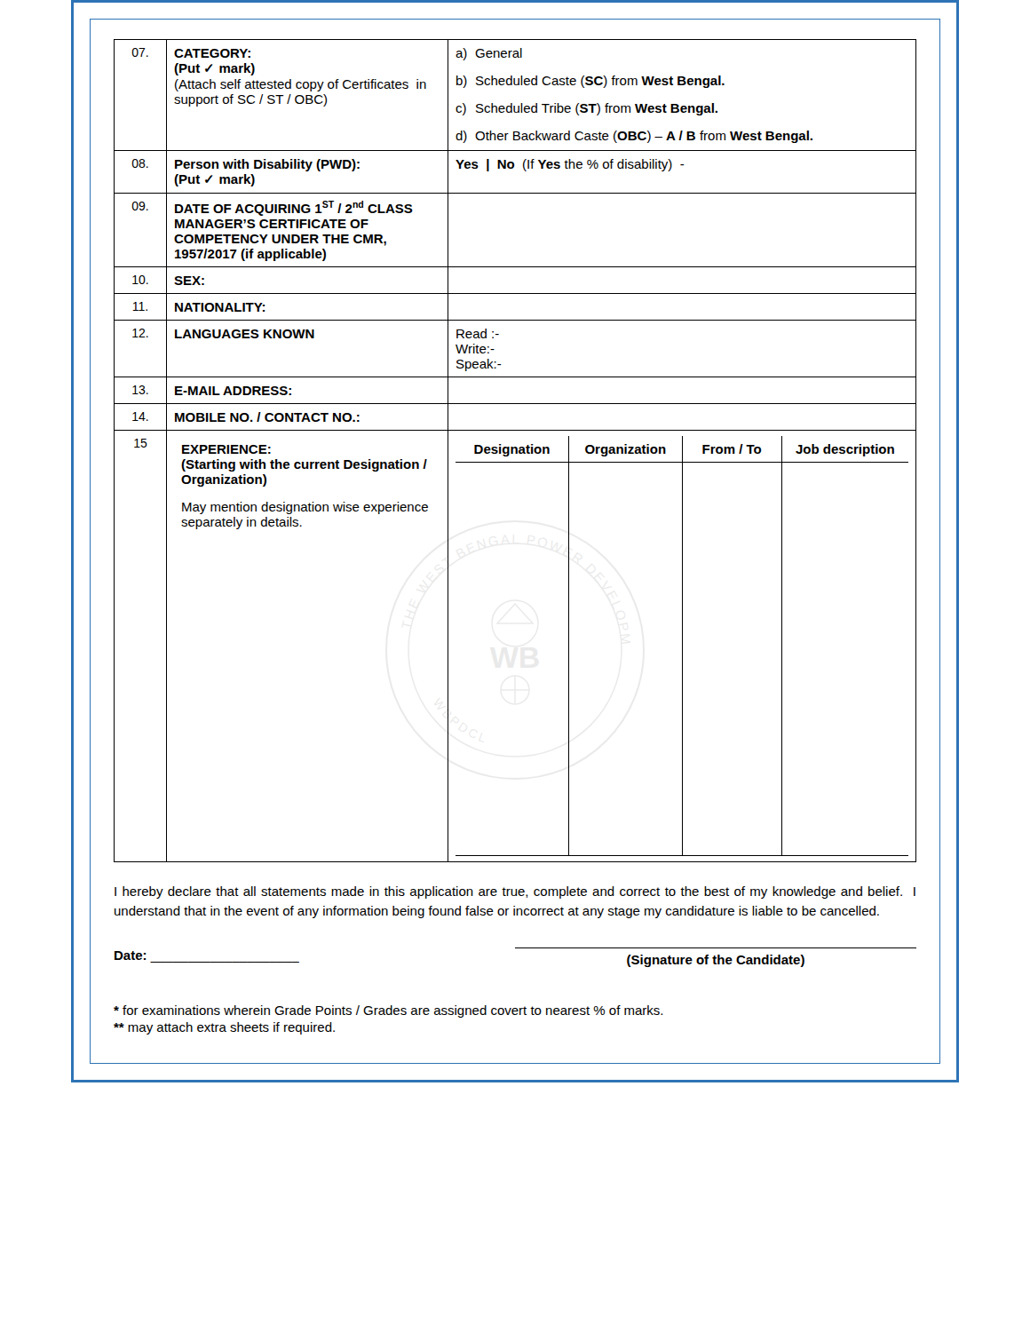THE WEST BENGAL POWER DEVELOPMENT CORPORATION LIMITED WBPDCL WB
| 07. | CATEGORY: (Put ✓ mark) (Attach self attested copy of Certificates in support of SC / ST / OBC) | a) General b) Scheduled Caste ( SC ) from West Bengal. c) Scheduled Tribe ( ST ) from West Bengal. d) Other Backward Caste ( OBC ) – A / B from West Bengal. |
| 08. | Person with Disability (PWD): (Put ✓ mark) | Yes / No (If Yes the % of disability) - |
| 09. | DATE OF ACQUIRING 1 ST / 2 nd CLASS MANAGER’S CERTIFICATE OF COMPETENCY UNDER THE CMR, 1957/2017 (if applicable) | |
| 10. | SEX: | |
| 11. | NATIONALITY: | |
| 12. | LANGUAGES KNOWN | Read :- Write:- Speak:- |
| 13. | E-MAIL ADDRESS: | |
| 14. | MOBILE NO. / CONTACT NO.: | |
| 15 | EXPERIENCE: (Starting with the current Designation / Organization) May mention designation wise experience separately in details. | / Designation / Organization / From / To / Job description / / --- / --- / --- / --- / |
I hereby declare that all statements made in this application are true, complete and correct to the best of my knowledge and belief. I understand that in the event of any information being found false or incorrect at any stage my candidature is liable to be cancelled.
Date: ____________________
(Signature of the Candidate)
* for examinations wherein Grade Points / Grades are assigned covert to nearest % of marks.
** may attach extra sheets if required.